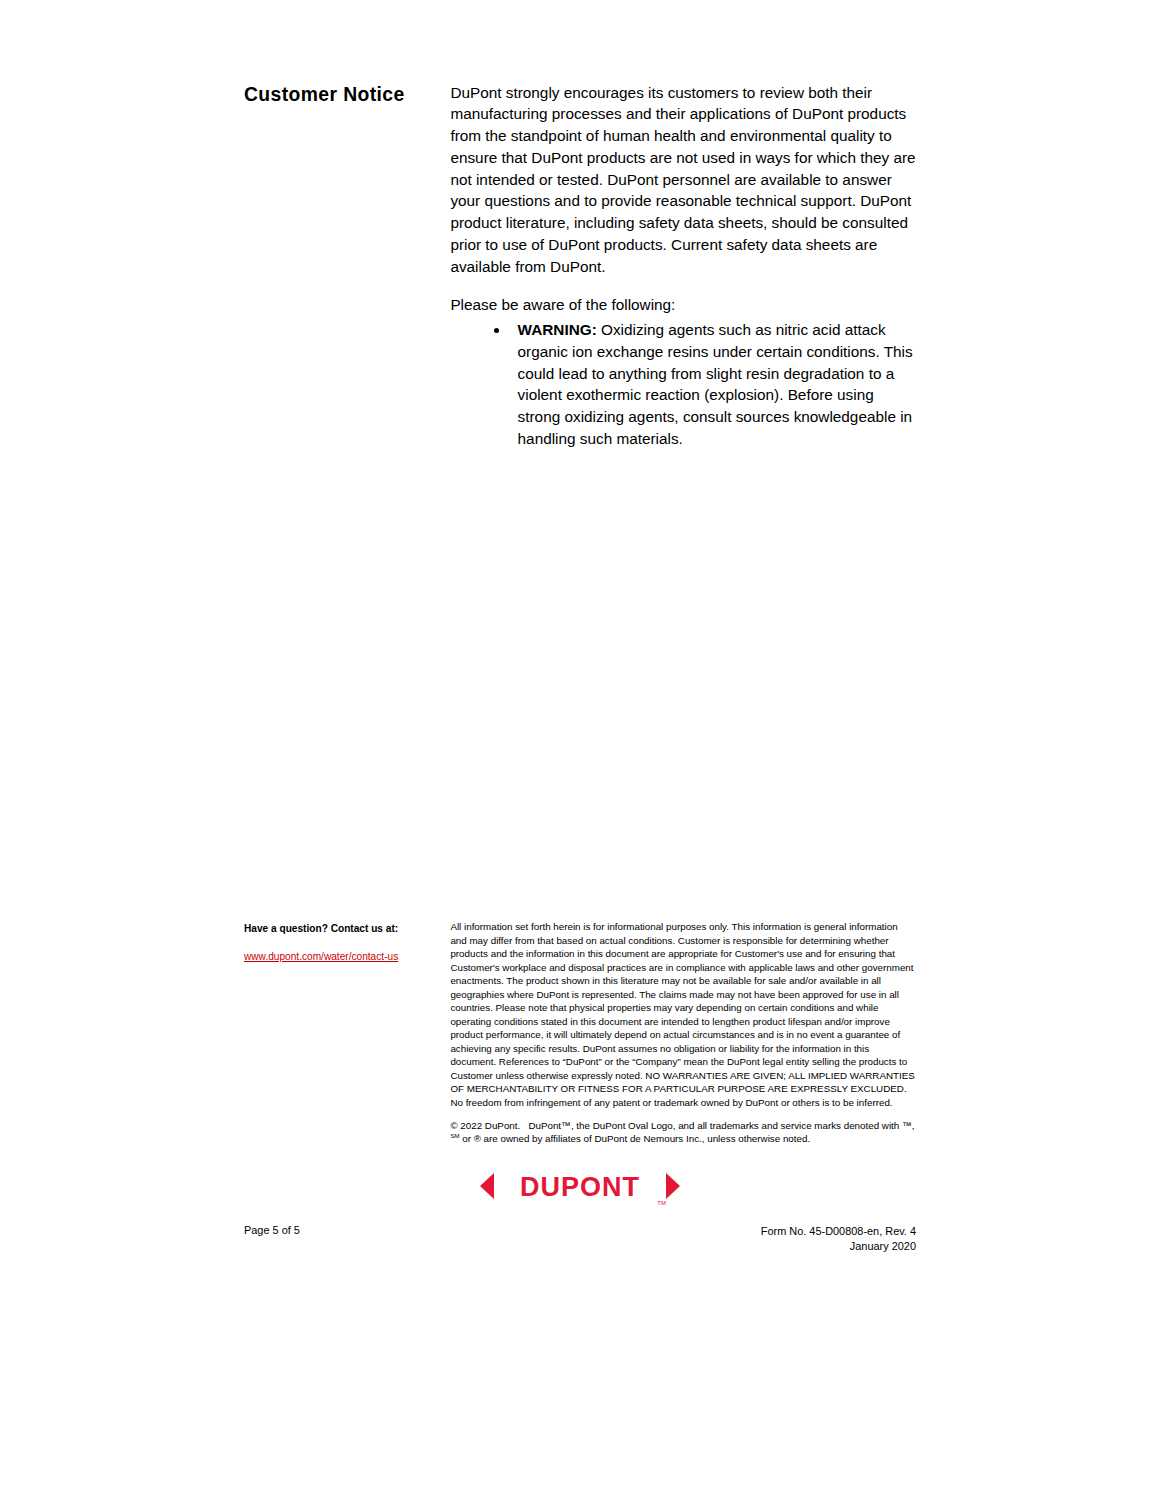Customer Notice
DuPont strongly encourages its customers to review both their manufacturing processes and their applications of DuPont products from the standpoint of human health and environmental quality to ensure that DuPont products are not used in ways for which they are not intended or tested. DuPont personnel are available to answer your questions and to provide reasonable technical support. DuPont product literature, including safety data sheets, should be consulted prior to use of DuPont products. Current safety data sheets are available from DuPont.
Please be aware of the following:
WARNING: Oxidizing agents such as nitric acid attack organic ion exchange resins under certain conditions. This could lead to anything from slight resin degradation to a violent exothermic reaction (explosion). Before using strong oxidizing agents, consult sources knowledgeable in handling such materials.
Have a question? Contact us at:
www.dupont.com/water/contact-us
All information set forth herein is for informational purposes only. This information is general information and may differ from that based on actual conditions. Customer is responsible for determining whether products and the information in this document are appropriate for Customer's use and for ensuring that Customer's workplace and disposal practices are in compliance with applicable laws and other government enactments. The product shown in this literature may not be available for sale and/or available in all geographies where DuPont is represented. The claims made may not have been approved for use in all countries. Please note that physical properties may vary depending on certain conditions and while operating conditions stated in this document are intended to lengthen product lifespan and/or improve product performance, it will ultimately depend on actual circumstances and is in no event a guarantee of achieving any specific results. DuPont assumes no obligation or liability for the information in this document. References to “DuPont” or the “Company” mean the DuPont legal entity selling the products to Customer unless otherwise expressly noted. NO WARRANTIES ARE GIVEN; ALL IMPLIED WARRANTIES OF MERCHANTABILITY OR FITNESS FOR A PARTICULAR PURPOSE ARE EXPRESSLY EXCLUDED. No freedom from infringement of any patent or trademark owned by DuPont or others is to be inferred.
© 2022 DuPont. DuPont™, the DuPont Oval Logo, and all trademarks and service marks denoted with ™, SM or ® are owned by affiliates of DuPont de Nemours Inc., unless otherwise noted.
DUPONT TM
Page 5 of 5
Form No. 45-D00808-en, Rev. 4
January 2020